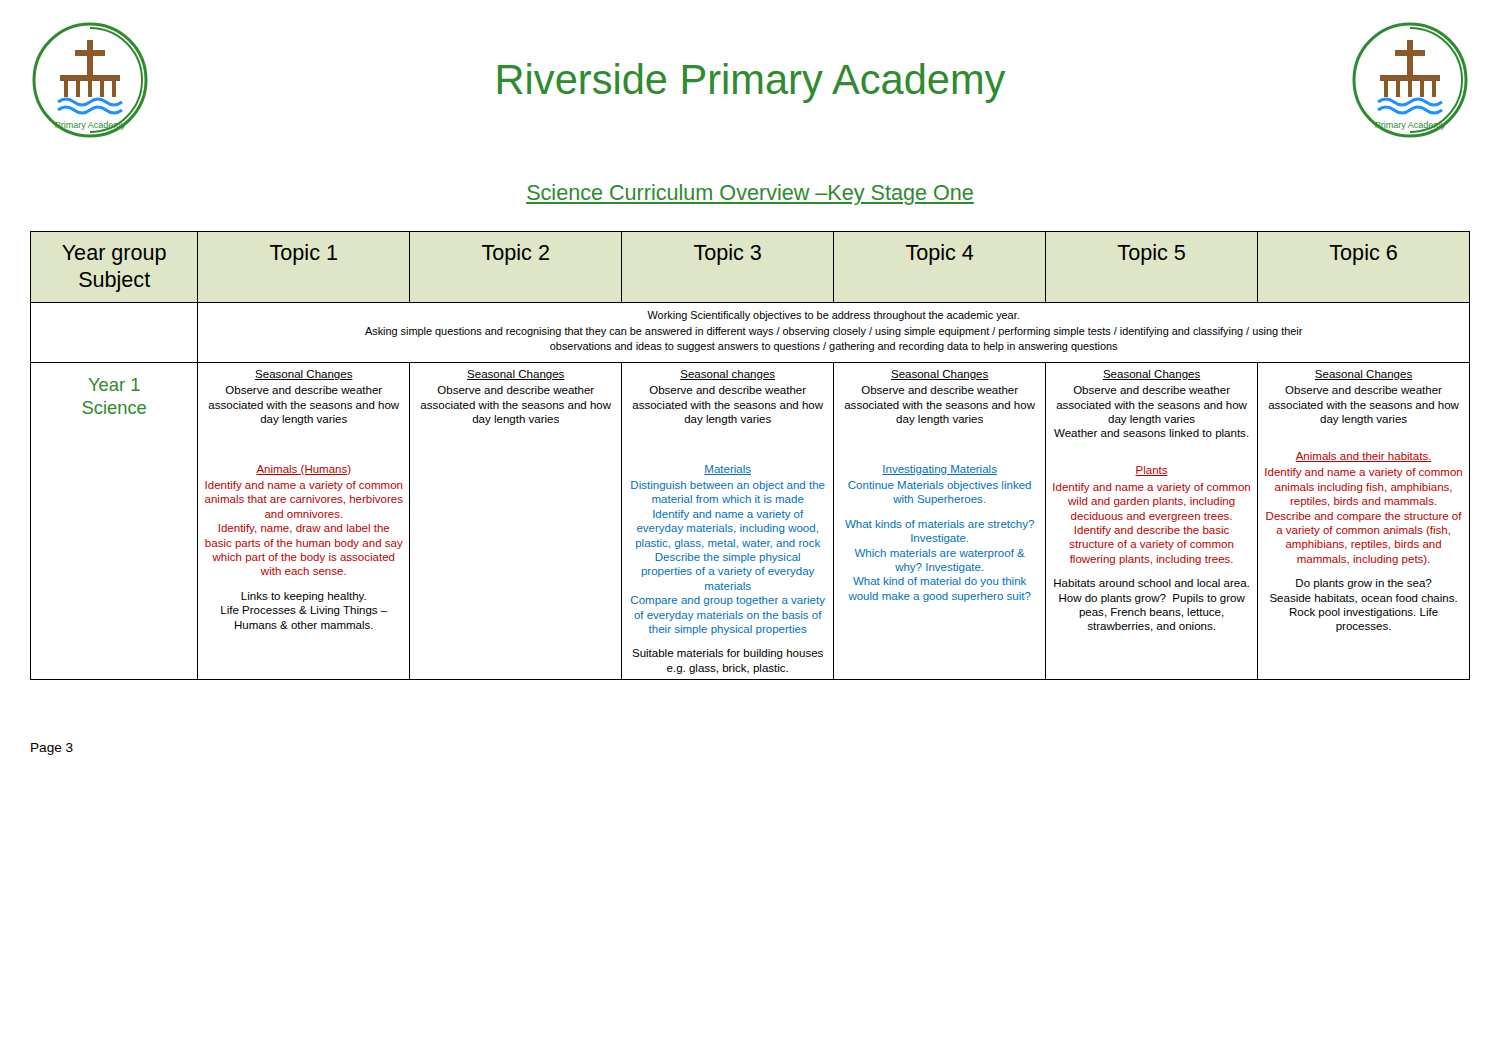Primary Academy
Riverside Primary Academy
Primary Academy
Science Curriculum Overview –Key Stage One
| Year group Subject | Topic 1 | Topic 2 | Topic 3 | Topic 4 | Topic 5 | Topic 6 |
| --- | --- | --- | --- | --- | --- | --- |
| | Working Scientifically objectives to be address throughout the academic year. Asking simple questions and recognising that they can be answered in different ways / observing closely / using simple equipment / performing simple tests / identifying and classifying / using their observations and ideas to suggest answers to questions / gathering and recording data to help in answering questions |
| Year 1 Science | Seasonal Changes Observe and describe weather associated with the seasons and how day length varies Animals (Humans) Identify and name a variety of common animals that are carnivores, herbivores and omnivores. Identify, name, draw and label the basic parts of the human body and say which part of the body is associated with each sense. Links to keeping healthy. Life Processes & Living Things – Humans & other mammals. | Seasonal Changes Observe and describe weather associated with the seasons and how day length varies | Seasonal changes Observe and describe weather associated with the seasons and how day length varies Materials Distinguish between an object and the material from which it is made Identify and name a variety of everyday materials, including wood, plastic, glass, metal, water, and rock Describe the simple physical properties of a variety of everyday materials Compare and group together a variety of everyday materials on the basis of their simple physical properties Suitable materials for building houses e.g. glass, brick, plastic. | Seasonal Changes Observe and describe weather associated with the seasons and how day length varies Investigating Materials Continue Materials objectives linked with Superheroes. What kinds of materials are stretchy? Investigate. Which materials are waterproof & why? Investigate. What kind of material do you think would make a good superhero suit? | Seasonal Changes Observe and describe weather associated with the seasons and how day length varies Weather and seasons linked to plants. Plants Identify and name a variety of common wild and garden plants, including deciduous and evergreen trees. Identify and describe the basic structure of a variety of common flowering plants, including trees. Habitats around school and local area. How do plants grow? Pupils to grow peas, French beans, lettuce, strawberries, and onions. | Seasonal Changes Observe and describe weather associated with the seasons and how day length varies Animals and their habitats. Identify and name a variety of common animals including fish, amphibians, reptiles, birds and mammals. Describe and compare the structure of a variety of common animals (fish, amphibians, reptiles, birds and mammals, including pets). Do plants grow in the sea? Seaside habitats, ocean food chains. Rock pool investigations. Life processes. |
Page 3